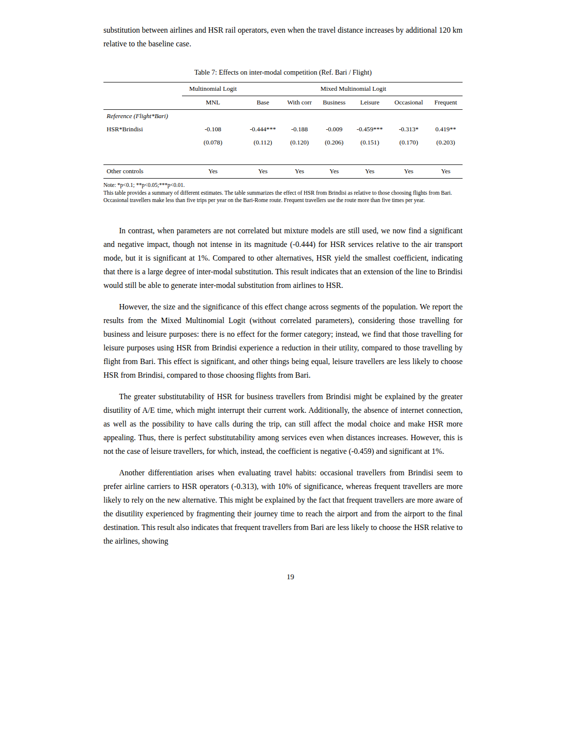substitution between airlines and HSR rail operators, even when the travel distance increases by additional 120 km relative to the baseline case.
Table 7: Effects on inter-modal competition (Ref. Bari / Flight)
| | Multinomial Logit | Mixed Multinomial Logit |
| | MNL | Base | With corr | Business | Leisure | Occasional | Frequent |
| Reference (Flight*Bari) | | | | | | | |
| HSR*Brindisi | -0.108 | -0.444*** | -0.188 | -0.009 | -0.459*** | -0.313* | 0.419** |
| | (0.078) | (0.112) | (0.120) | (0.206) | (0.151) | (0.170) | (0.203) |
| Other controls | Yes | Yes | Yes | Yes | Yes | Yes | Yes |
Note: *p<0.1; **p<0.05;***p<0.01.
This table provides a summary of different estimates. The table summarizes the effect of HSR from Brindisi as relative to those choosing flights from Bari. Occasional travellers make less than five trips per year on the Bari-Rome route. Frequent travellers use the route more than five times per year.
In contrast, when parameters are not correlated but mixture models are still used, we now find a significant and negative impact, though not intense in its magnitude (-0.444) for HSR services relative to the air transport mode, but it is significant at 1%. Compared to other alternatives, HSR yield the smallest coefficient, indicating that there is a large degree of inter-modal substitution. This result indicates that an extension of the line to Brindisi would still be able to generate inter-modal substitution from airlines to HSR.
However, the size and the significance of this effect change across segments of the population. We report the results from the Mixed Multinomial Logit (without correlated parameters), considering those travelling for business and leisure purposes: there is no effect for the former category; instead, we find that those travelling for leisure purposes using HSR from Brindisi experience a reduction in their utility, compared to those travelling by flight from Bari. This effect is significant, and other things being equal, leisure travellers are less likely to choose HSR from Brindisi, compared to those choosing flights from Bari.
The greater substitutability of HSR for business travellers from Brindisi might be explained by the greater disutility of A/E time, which might interrupt their current work. Additionally, the absence of internet connection, as well as the possibility to have calls during the trip, can still affect the modal choice and make HSR more appealing. Thus, there is perfect substitutability among services even when distances increases. However, this is not the case of leisure travellers, for which, instead, the coefficient is negative (-0.459) and significant at 1%.
Another differentiation arises when evaluating travel habits: occasional travellers from Brindisi seem to prefer airline carriers to HSR operators (-0.313), with 10% of significance, whereas frequent travellers are more likely to rely on the new alternative. This might be explained by the fact that frequent travellers are more aware of the disutility experienced by fragmenting their journey time to reach the airport and from the airport to the final destination. This result also indicates that frequent travellers from Bari are less likely to choose the HSR relative to the airlines, showing
19